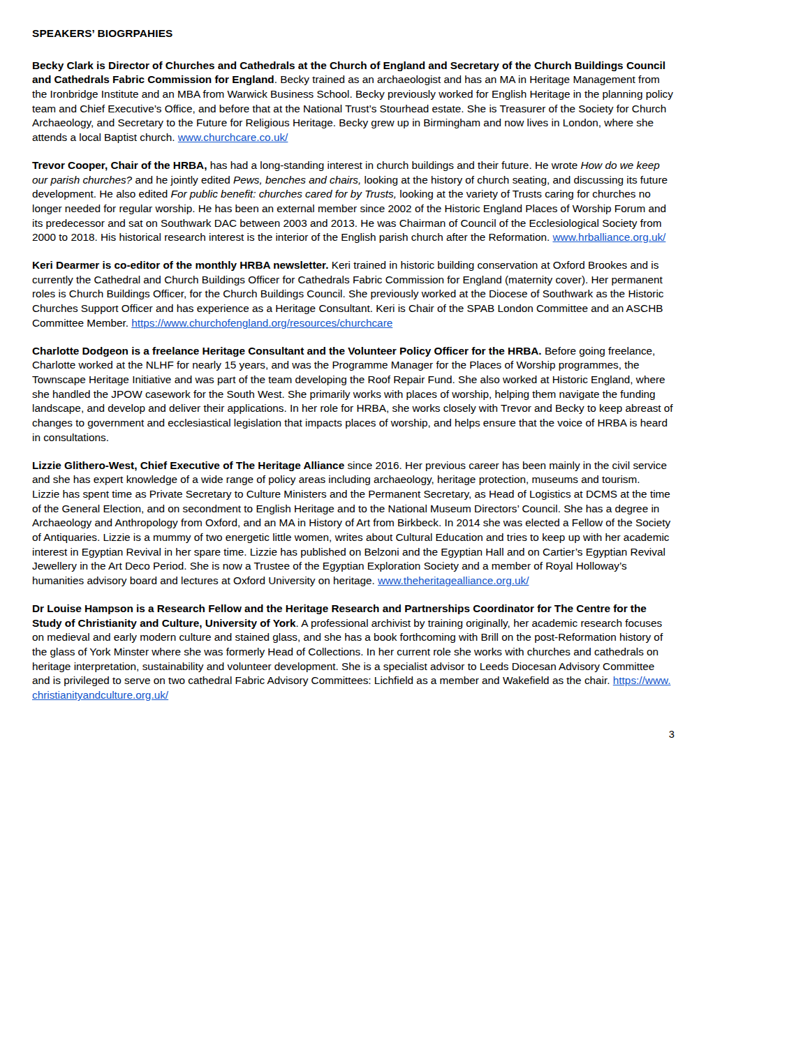SPEAKERS’ BIOGRPAHIES
Becky Clark is Director of Churches and Cathedrals at the Church of England and Secretary of the Church Buildings Council and Cathedrals Fabric Commission for England. Becky trained as an archaeologist and has an MA in Heritage Management from the Ironbridge Institute and an MBA from Warwick Business School. Becky previously worked for English Heritage in the planning policy team and Chief Executive’s Office, and before that at the National Trust’s Stourhead estate. She is Treasurer of the Society for Church Archaeology, and Secretary to the Future for Religious Heritage. Becky grew up in Birmingham and now lives in London, where she attends a local Baptist church. www.churchcare.co.uk/
Trevor Cooper, Chair of the HRBA, has had a long-standing interest in church buildings and their future. He wrote How do we keep our parish churches? and he jointly edited Pews, benches and chairs, looking at the history of church seating, and discussing its future development. He also edited For public benefit: churches cared for by Trusts, looking at the variety of Trusts caring for churches no longer needed for regular worship. He has been an external member since 2002 of the Historic England Places of Worship Forum and its predecessor and sat on Southwark DAC between 2003 and 2013. He was Chairman of Council of the Ecclesiological Society from 2000 to 2018. His historical research interest is the interior of the English parish church after the Reformation. www.hrballiance.org.uk/
Keri Dearmer is co-editor of the monthly HRBA newsletter. Keri trained in historic building conservation at Oxford Brookes and is currently the Cathedral and Church Buildings Officer for Cathedrals Fabric Commission for England (maternity cover). Her permanent roles is Church Buildings Officer, for the Church Buildings Council. She previously worked at the Diocese of Southwark as the Historic Churches Support Officer and has experience as a Heritage Consultant. Keri is Chair of the SPAB London Committee and an ASCHB Committee Member. https://www.churchofengland.org/resources/churchcare
Charlotte Dodgeon is a freelance Heritage Consultant and the Volunteer Policy Officer for the HRBA. Before going freelance, Charlotte worked at the NLHF for nearly 15 years, and was the Programme Manager for the Places of Worship programmes, the Townscape Heritage Initiative and was part of the team developing the Roof Repair Fund. She also worked at Historic England, where she handled the JPOW casework for the South West. She primarily works with places of worship, helping them navigate the funding landscape, and develop and deliver their applications. In her role for HRBA, she works closely with Trevor and Becky to keep abreast of changes to government and ecclesiastical legislation that impacts places of worship, and helps ensure that the voice of HRBA is heard in consultations.
Lizzie Glithero-West, Chief Executive of The Heritage Alliance since 2016. Her previous career has been mainly in the civil service and she has expert knowledge of a wide range of policy areas including archaeology, heritage protection, museums and tourism.
Lizzie has spent time as Private Secretary to Culture Ministers and the Permanent Secretary, as Head of Logistics at DCMS at the time of the General Election, and on secondment to English Heritage and to the National Museum Directors’ Council. She has a degree in Archaeology and Anthropology from Oxford, and an MA in History of Art from Birkbeck. In 2014 she was elected a Fellow of the Society of Antiquaries. Lizzie is a mummy of two energetic little women, writes about Cultural Education and tries to keep up with her academic interest in Egyptian Revival in her spare time. Lizzie has published on Belzoni and the Egyptian Hall and on Cartier’s Egyptian Revival Jewellery in the Art Deco Period. She is now a Trustee of the Egyptian Exploration Society and a member of Royal Holloway’s humanities advisory board and lectures at Oxford University on heritage. www.theheritagealliance.org.uk/
Dr Louise Hampson is a Research Fellow and the Heritage Research and Partnerships Coordinator for The Centre for the Study of Christianity and Culture, University of York. A professional archivist by training originally, her academic research focuses on medieval and early modern culture and stained glass, and she has a book forthcoming with Brill on the post-Reformation history of the glass of York Minster where she was formerly Head of Collections. In her current role she works with churches and cathedrals on heritage interpretation, sustainability and volunteer development. She is a specialist advisor to Leeds Diocesan Advisory Committee and is privileged to serve on two cathedral Fabric Advisory Committees: Lichfield as a member and Wakefield as the chair. https://www.christianityandculture.org.uk/
3